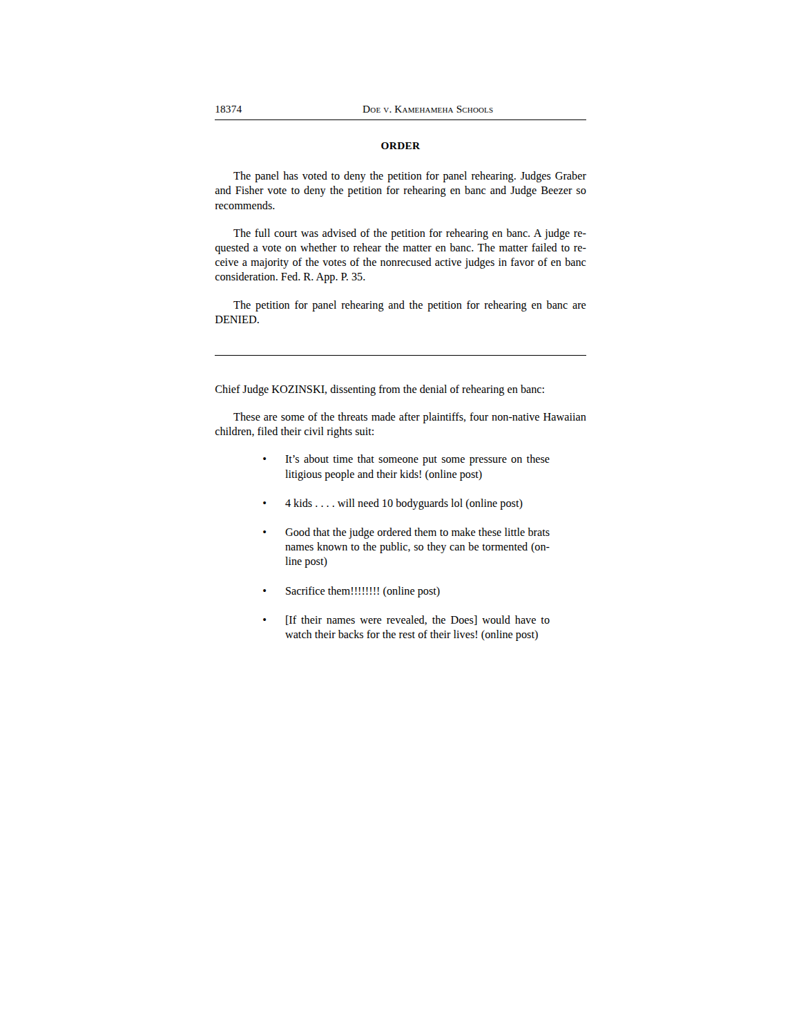18374 Doe v. Kamehameha Schools
ORDER
The panel has voted to deny the petition for panel rehearing. Judges Graber and Fisher vote to deny the petition for rehearing en banc and Judge Beezer so recommends.
The full court was advised of the petition for rehearing en banc. A judge requested a vote on whether to rehear the matter en banc. The matter failed to receive a majority of the votes of the nonrecused active judges in favor of en banc consideration. Fed. R. App. P. 35.
The petition for panel rehearing and the petition for rehearing en banc are DENIED.
Chief Judge KOZINSKI, dissenting from the denial of rehearing en banc:
These are some of the threats made after plaintiffs, four non-native Hawaiian children, filed their civil rights suit:
It’s about time that someone put some pressure on these litigious people and their kids! (online post)
4 kids . . . . will need 10 bodyguards lol (online post)
Good that the judge ordered them to make these little brats names known to the public, so they can be tormented (online post)
Sacrifice them!!!!!!!! (online post)
[If their names were revealed, the Does] would have to watch their backs for the rest of their lives! (online post)